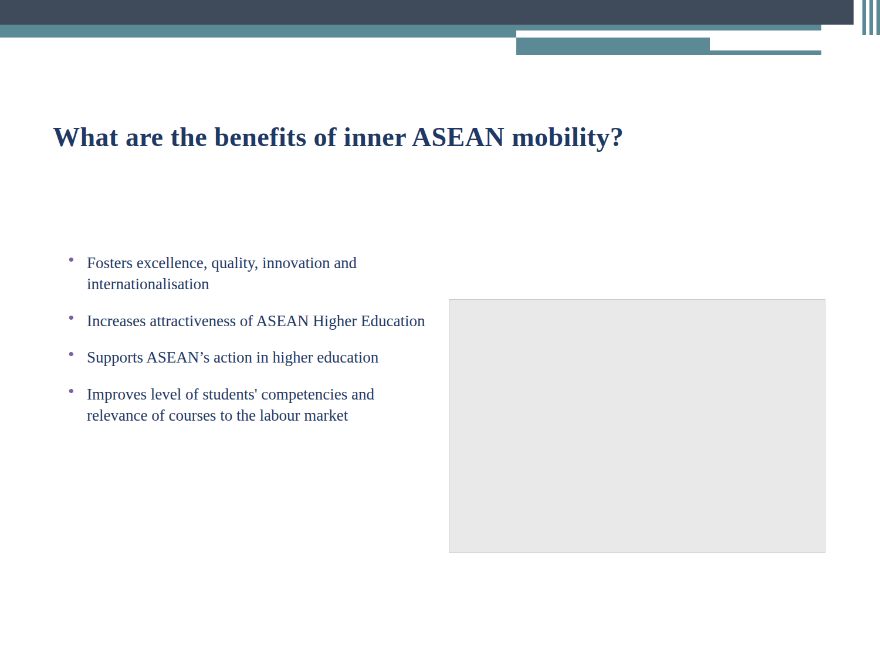What are the benefits of inner ASEAN mobility?
Fosters excellence, quality, innovation and internationalisation
Increases attractiveness of ASEAN Higher Education
Supports ASEAN’s action in higher education
Improves level of students' competencies and relevance of courses to the labour market